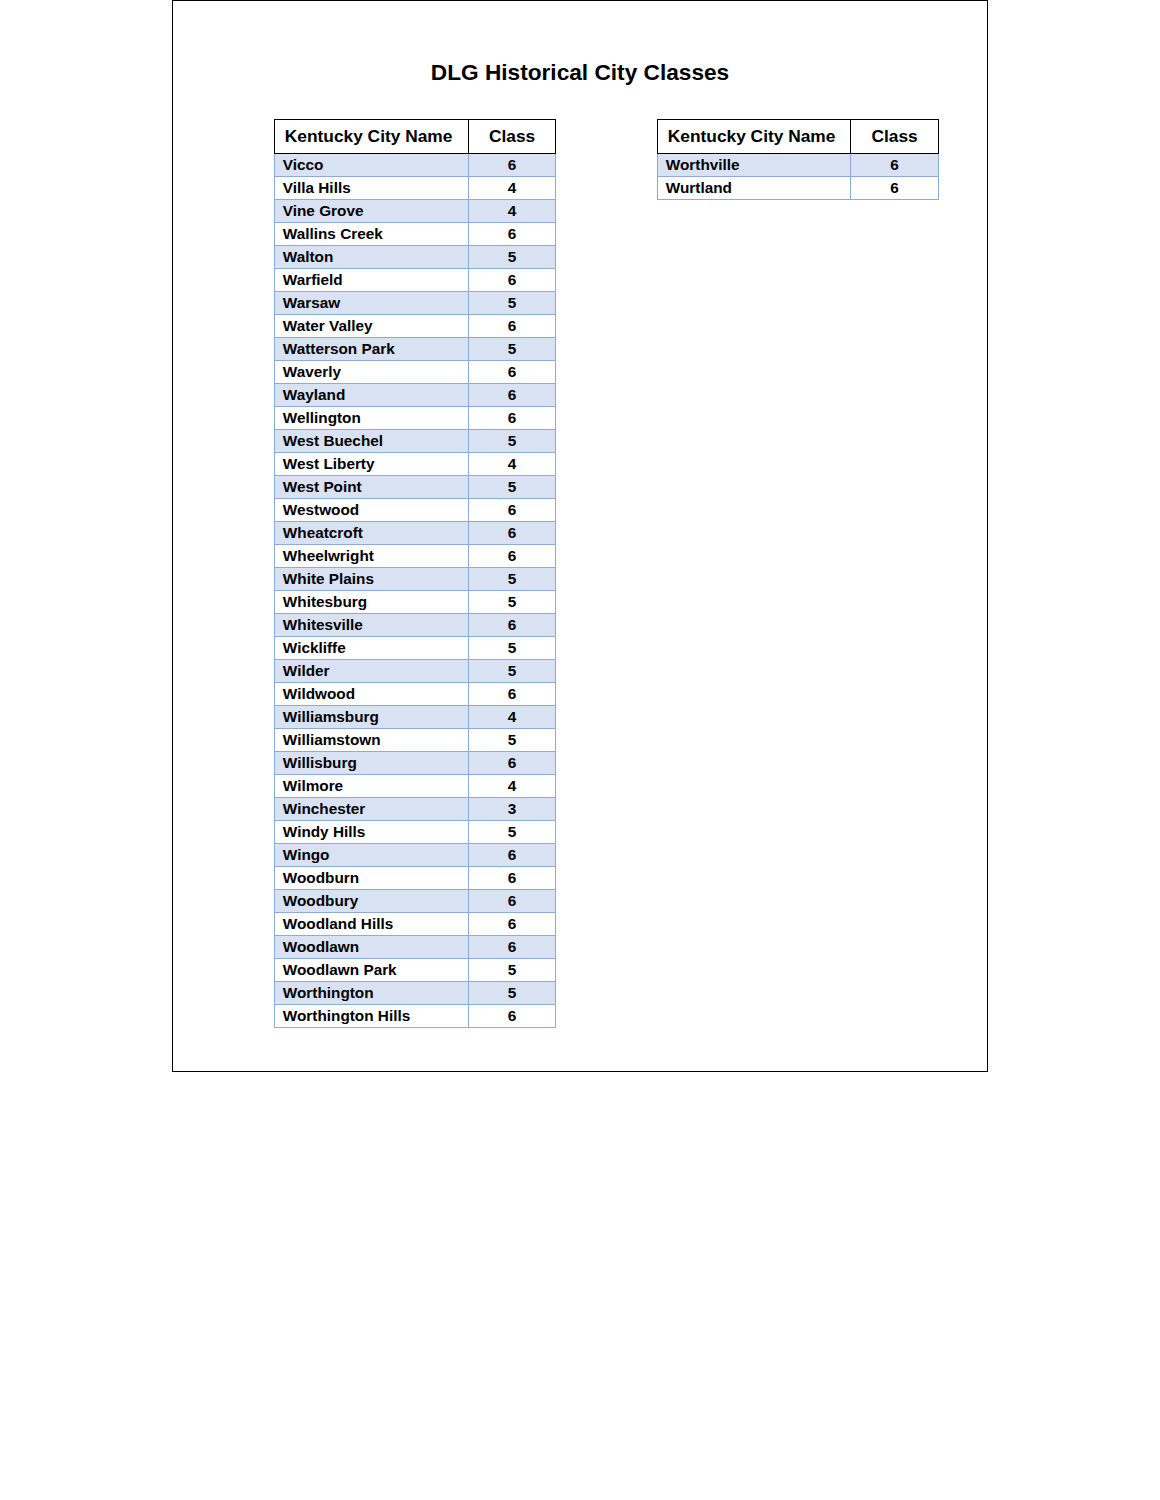DLG Historical City Classes
| Kentucky City Name | Class |
| --- | --- |
| Vicco | 6 |
| Villa Hills | 4 |
| Vine Grove | 4 |
| Wallins Creek | 6 |
| Walton | 5 |
| Warfield | 6 |
| Warsaw | 5 |
| Water Valley | 6 |
| Watterson Park | 5 |
| Waverly | 6 |
| Wayland | 6 |
| Wellington | 6 |
| West Buechel | 5 |
| West Liberty | 4 |
| West Point | 5 |
| Westwood | 6 |
| Wheatcroft | 6 |
| Wheelwright | 6 |
| White Plains | 5 |
| Whitesburg | 5 |
| Whitesville | 6 |
| Wickliffe | 5 |
| Wilder | 5 |
| Wildwood | 6 |
| Williamsburg | 4 |
| Williamstown | 5 |
| Willisburg | 6 |
| Wilmore | 4 |
| Winchester | 3 |
| Windy Hills | 5 |
| Wingo | 6 |
| Woodburn | 6 |
| Woodbury | 6 |
| Woodland Hills | 6 |
| Woodlawn | 6 |
| Woodlawn Park | 5 |
| Worthington | 5 |
| Worthington Hills | 6 |
| Kentucky City Name | Class |
| --- | --- |
| Worthville | 6 |
| Wurtland | 6 |